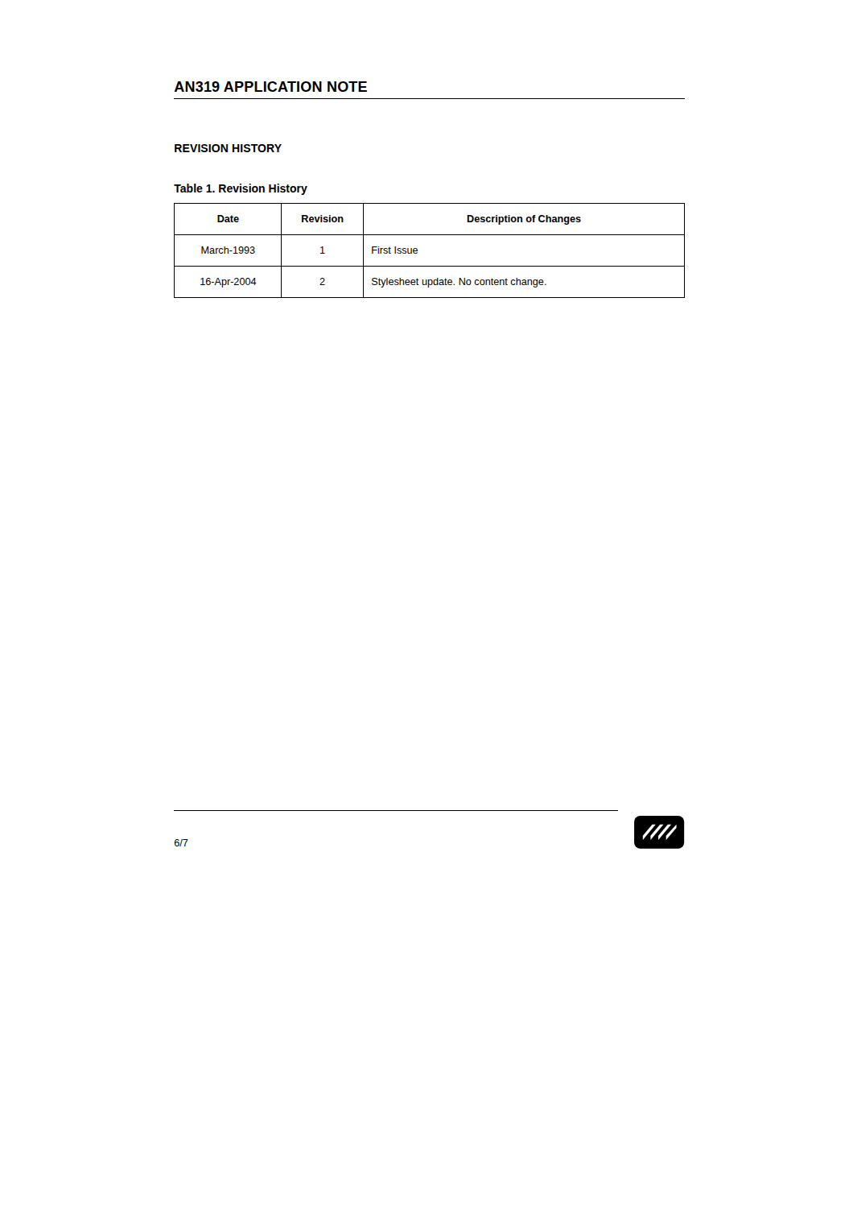AN319 APPLICATION NOTE
REVISION HISTORY
Table 1. Revision History
| Date | Revision | Description of Changes |
| --- | --- | --- |
| March-1993 | 1 | First Issue |
| 16-Apr-2004 | 2 | Stylesheet update. No content change. |
6/7